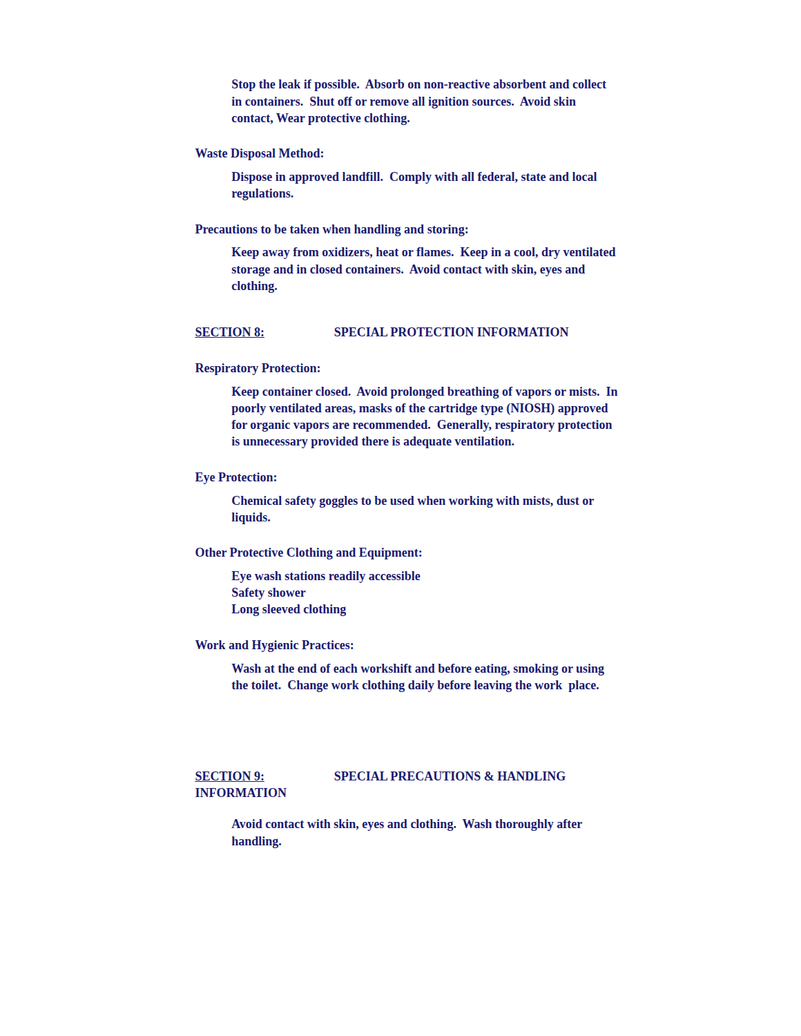Stop the leak if possible. Absorb on non-reactive absorbent and collect in containers. Shut off or remove all ignition sources. Avoid skin contact, Wear protective clothing.
Waste Disposal Method:
Dispose in approved landfill. Comply with all federal, state and local regulations.
Precautions to be taken when handling and storing:
Keep away from oxidizers, heat or flames. Keep in a cool, dry ventilated storage and in closed containers. Avoid contact with skin, eyes and clothing.
SECTION 8: SPECIAL PROTECTION INFORMATION
Respiratory Protection:
Keep container closed. Avoid prolonged breathing of vapors or mists. In poorly ventilated areas, masks of the cartridge type (NIOSH) approved for organic vapors are recommended. Generally, respiratory protection is unnecessary provided there is adequate ventilation.
Eye Protection:
Chemical safety goggles to be used when working with mists, dust or liquids.
Other Protective Clothing and Equipment:
Eye wash stations readily accessible
Safety shower
Long sleeved clothing
Work and Hygienic Practices:
Wash at the end of each workshift and before eating, smoking or using the toilet. Change work clothing daily before leaving the work place.
SECTION 9: SPECIAL PRECAUTIONS & HANDLING INFORMATION
Avoid contact with skin, eyes and clothing. Wash thoroughly after handling.